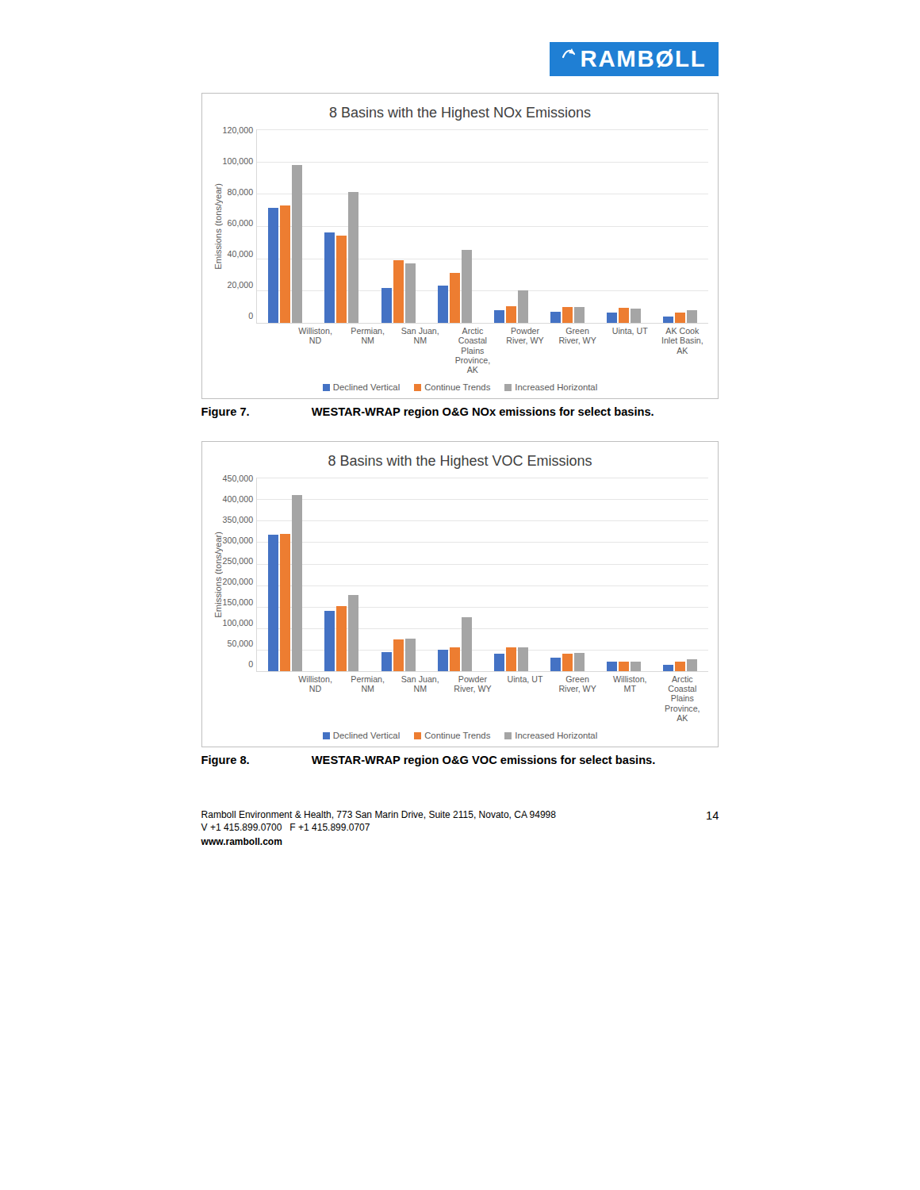RAMBØLL
8 Basins with the Highest NOx Emissions
Emissions (tons/year)
120,000 100,000 80,000 60,000 40,000 20,000 0
Williston,
ND
Permian,
NM
San Juan,
NM
Arctic
Coastal
Plains
Province,
AK
Powder
River, WY
Green
River, WY
Uinta, UT
AK Cook
Inlet Basin,
AK
Declined Vertical
Continue Trends
Increased Horizontal
Figure 7.
WESTAR-WRAP region O&G NOx emissions for select basins.
8 Basins with the Highest VOC Emissions
Emissions (tons/year)
450,000 400,000 350,000 300,000 250,000 200,000 150,000 100,000 50,000 0
Williston,
ND
Permian,
NM
San Juan,
NM
Powder
River, WY
Uinta, UT
Green
River, WY
Williston,
MT
Arctic
Coastal
Plains
Province,
AK
Declined Vertical
Continue Trends
Increased Horizontal
Figure 8.
WESTAR-WRAP region O&G VOC emissions for select basins.
14
Ramboll Environment & Health, 773 San Marin Drive, Suite 2115, Novato, CA 94998
V +1 415.899.0700 F +1 415.899.0707
www.ramboll.com